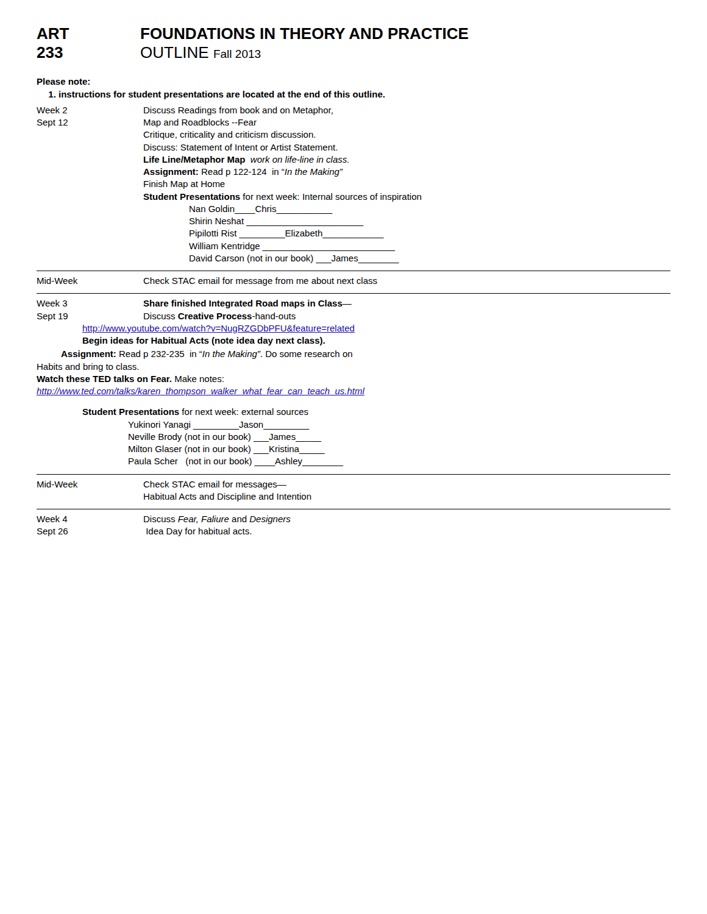ART
233 FOUNDATIONS IN THEORY AND PRACTICE
OUTLINE Fall 2013
Please note:
instructions for student presentations are located at the end of this outline.
| Week 2 Sept 12 | Discuss Readings from book and on Metaphor, Map and Roadblocks --Fear Critique, criticality and criticism discussion. Discuss: Statement of Intent or Artist Statement. Life Line/Metaphor Map work on life-line in class. Assignment: Read p 122-124 in “ In the Making” Finish Map at Home Student Presentations for next week: Internal sources of inspiration Nan Goldin____Chris___________ Shirin Neshat _______________________ Pipilotti Rist _________Elizabeth____________ William Kentridge __________________________ David Carson (not in our book) ___James________ |
| Mid-Week | Check STAC email for message from me about next class |
| Week 3 Sept 19 | Share finished Integrated Road maps in Class — Discuss Creative Process -hand-outs |
http://www.youtube.com/watch?v=NugRZGDbPFU&feature=related
Begin ideas for Habitual Acts (note idea day next class).
Assignment: Read p 232-235 in “In the Making”. Do some research on
Habits and bring to class.
Watch these TED talks on Fear. Make notes:
http://www.ted.com/talks/karen_thompson_walker_what_fear_can_teach_us.html
Student Presentations for next week: external sources
Yukinori Yanagi _________Jason_________
Neville Brody (not in our book) ___James_____
Milton Glaser (not in our book) ___Kristina_____
Paula Scher (not in our book) ____Ashley________
| Mid-Week | Check STAC email for messages— Habitual Acts and Discipline and Intention |
| Week 4 Sept 26 | Discuss Fear, Faliure and Designers Idea Day for habitual acts. |